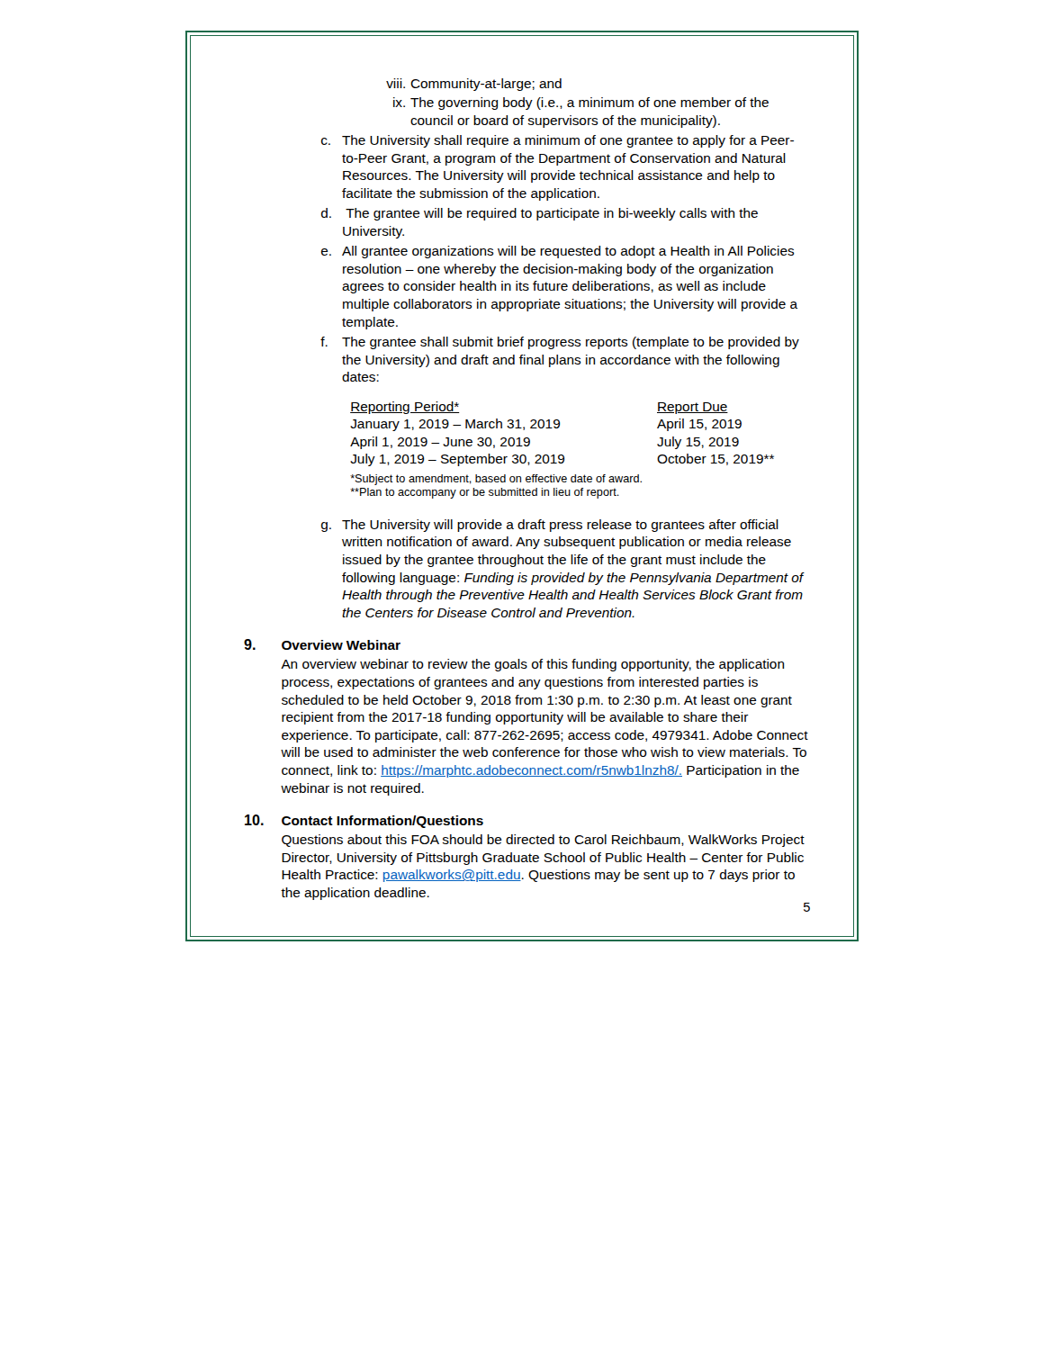viii. Community-at-large; and
ix. The governing body (i.e., a minimum of one member of the council or board of supervisors of the municipality).
c. The University shall require a minimum of one grantee to apply for a Peer-to-Peer Grant, a program of the Department of Conservation and Natural Resources. The University will provide technical assistance and help to facilitate the submission of the application.
d. The grantee will be required to participate in bi-weekly calls with the University.
e. All grantee organizations will be requested to adopt a Health in All Policies resolution – one whereby the decision-making body of the organization agrees to consider health in its future deliberations, as well as include multiple collaborators in appropriate situations; the University will provide a template.
f. The grantee shall submit brief progress reports (template to be provided by the University) and draft and final plans in accordance with the following dates:
| Reporting Period* | Report Due |
| January 1, 2019 – March 31, 2019 | April 15, 2019 |
| April 1, 2019 – June 30, 2019 | July 15, 2019 |
| July 1, 2019 – September 30, 2019 | October 15, 2019** |
*Subject to amendment, based on effective date of award.
**Plan to accompany or be submitted in lieu of report.
g. The University will provide a draft press release to grantees after official written notification of award. Any subsequent publication or media release issued by the grantee throughout the life of the grant must include the following language: Funding is provided by the Pennsylvania Department of Health through the Preventive Health and Health Services Block Grant from the Centers for Disease Control and Prevention.
9. Overview Webinar
An overview webinar to review the goals of this funding opportunity, the application process, expectations of grantees and any questions from interested parties is scheduled to be held October 9, 2018 from 1:30 p.m. to 2:30 p.m. At least one grant recipient from the 2017-18 funding opportunity will be available to share their experience. To participate, call: 877-262-2695; access code, 4979341. Adobe Connect will be used to administer the web conference for those who wish to view materials. To connect, link to: https://marphtc.adobeconnect.com/r5nwb1lnzh8/. Participation in the webinar is not required.
10. Contact Information/Questions
Questions about this FOA should be directed to Carol Reichbaum, WalkWorks Project Director, University of Pittsburgh Graduate School of Public Health – Center for Public Health Practice: pawalkworks@pitt.edu. Questions may be sent up to 7 days prior to the application deadline.
5